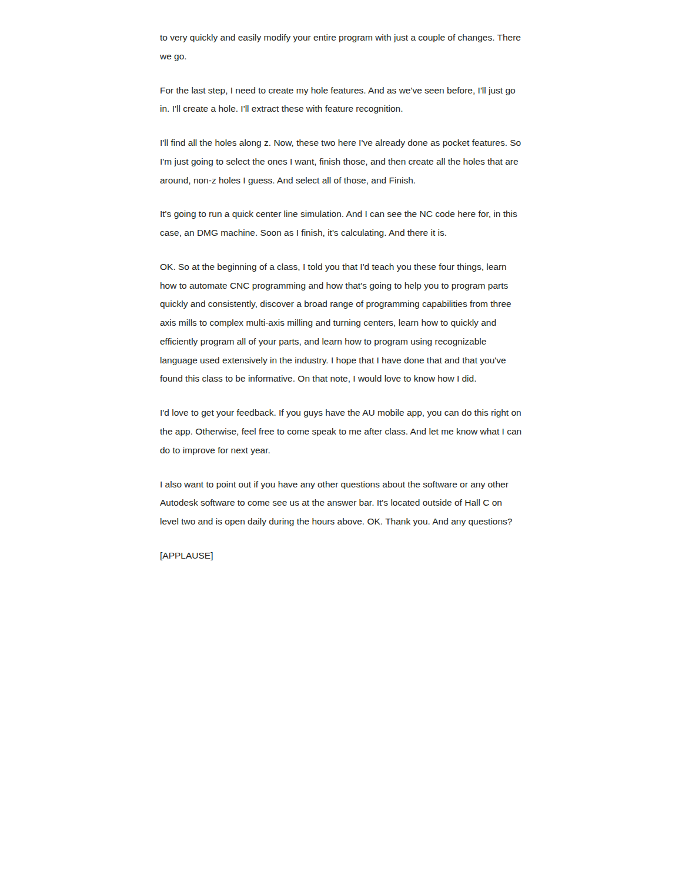to very quickly and easily modify your entire program with just a couple of changes. There we go.
For the last step, I need to create my hole features. And as we've seen before, I'll just go in. I'll create a hole. I'll extract these with feature recognition.
I'll find all the holes along z. Now, these two here I've already done as pocket features. So I'm just going to select the ones I want, finish those, and then create all the holes that are around, non-z holes I guess. And select all of those, and Finish.
It's going to run a quick center line simulation. And I can see the NC code here for, in this case, an DMG machine. Soon as I finish, it's calculating. And there it is.
OK. So at the beginning of a class, I told you that I'd teach you these four things, learn how to automate CNC programming and how that's going to help you to program parts quickly and consistently, discover a broad range of programming capabilities from three axis mills to complex multi-axis milling and turning centers, learn how to quickly and efficiently program all of your parts, and learn how to program using recognizable language used extensively in the industry. I hope that I have done that and that you've found this class to be informative. On that note, I would love to know how I did.
I'd love to get your feedback. If you guys have the AU mobile app, you can do this right on the app. Otherwise, feel free to come speak to me after class. And let me know what I can do to improve for next year.
I also want to point out if you have any other questions about the software or any other Autodesk software to come see us at the answer bar. It's located outside of Hall C on level two and is open daily during the hours above. OK. Thank you. And any questions?
[APPLAUSE]